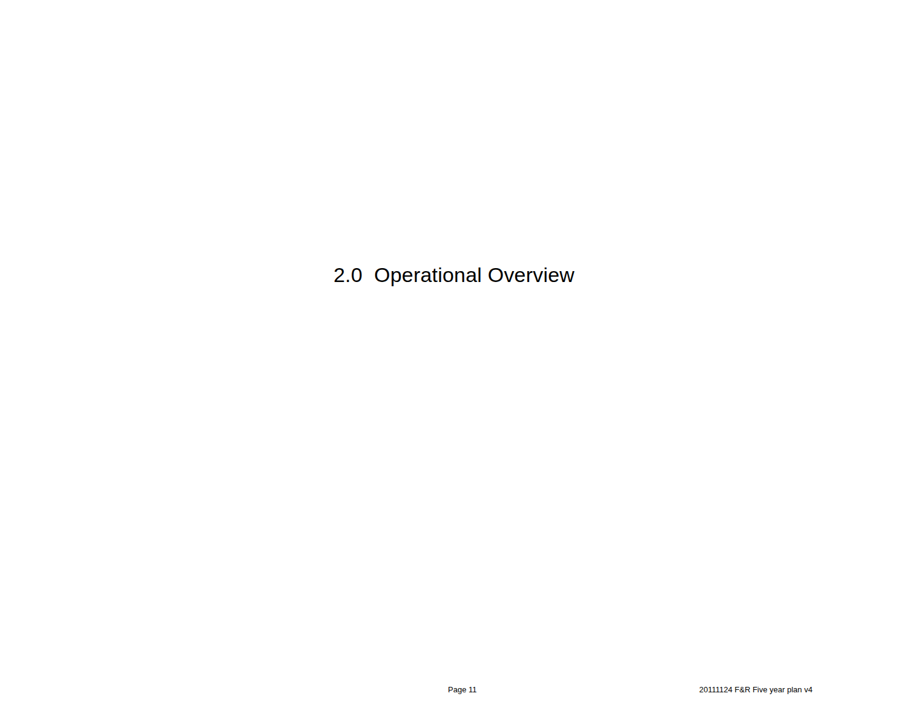2.0 Operational Overview
Page 11 20111124 F&R Five year plan v4